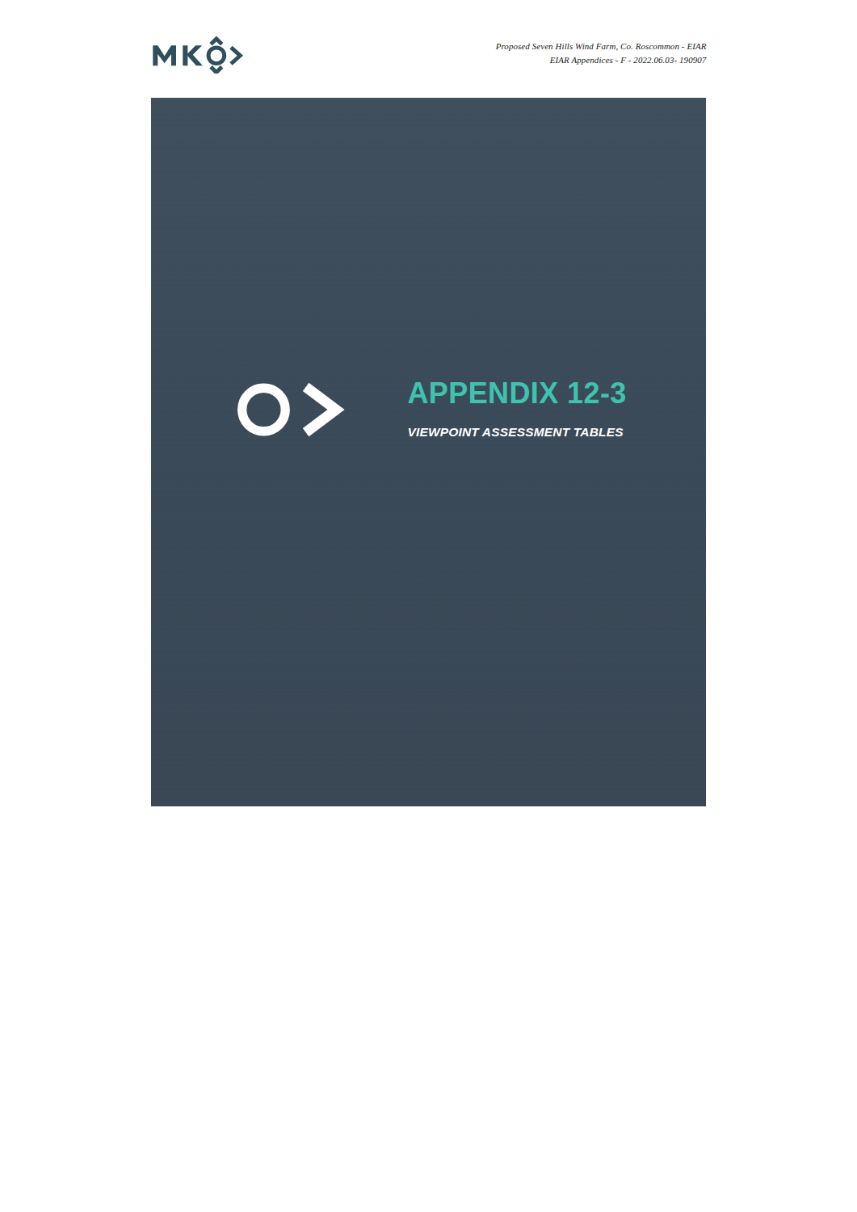Proposed Seven Hills Wind Farm, Co. Roscommon - EIAR
EIAR Appendices - F - 2022.06.03- 190907
APPENDIX 12-3
Viewpoint Assessment Tables